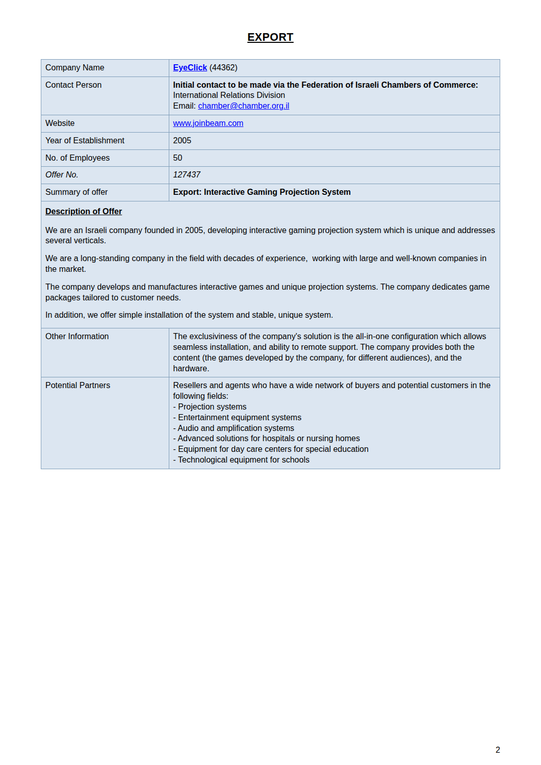EXPORT
| Company Name | EyeClick (44362) |
| Contact Person | Initial contact to be made via the Federation of Israeli Chambers of Commerce: International Relations Division Email: chamber@chamber.org.il |
| Website | www.joinbeam.com |
| Year of Establishment | 2005 |
| No. of Employees | 50 |
| Offer No. | 127437 |
| Summary of offer | Export: Interactive Gaming Projection System |
| Description of Offer We are an Israeli company founded in 2005, developing interactive gaming projection system which is unique and addresses several verticals. We are a long-standing company in the field with decades of experience, working with large and well-known companies in the market. The company develops and manufactures interactive games and unique projection systems. The company dedicates game packages tailored to customer needs. In addition, we offer simple installation of the system and stable, unique system. |
| Other Information | The exclusiviness of the company's solution is the all-in-one configuration which allows seamless installation, and ability to remote support. The company provides both the content (the games developed by the company, for different audiences), and the hardware. |
| Potential Partners | Resellers and agents who have a wide network of buyers and potential customers in the following fields: - Projection systems - Entertainment equipment systems - Audio and amplification systems - Advanced solutions for hospitals or nursing homes - Equipment for day care centers for special education - Technological equipment for schools |
2